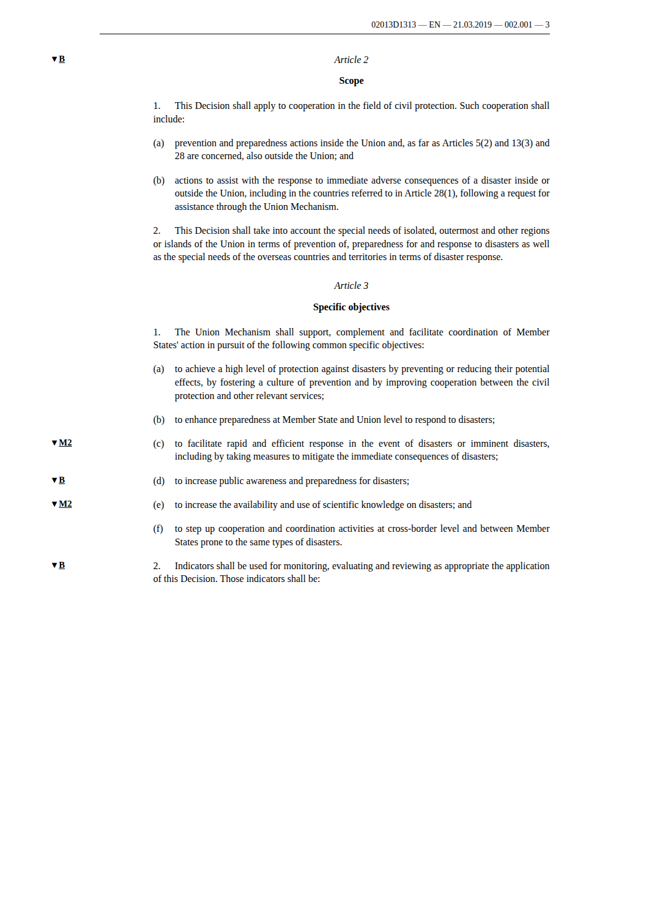02013D1313 — EN — 21.03.2019 — 002.001 — 3
▼B
Article 2
Scope
1. This Decision shall apply to cooperation in the field of civil protection. Such cooperation shall include:
(a) prevention and preparedness actions inside the Union and, as far as Articles 5(2) and 13(3) and 28 are concerned, also outside the Union; and
(b) actions to assist with the response to immediate adverse consequences of a disaster inside or outside the Union, including in the countries referred to in Article 28(1), following a request for assistance through the Union Mechanism.
2. This Decision shall take into account the special needs of isolated, outermost and other regions or islands of the Union in terms of prevention of, preparedness for and response to disasters as well as the special needs of the overseas countries and territories in terms of disaster response.
Article 3
Specific objectives
1. The Union Mechanism shall support, complement and facilitate coordination of Member States' action in pursuit of the following common specific objectives:
(a) to achieve a high level of protection against disasters by preventing or reducing their potential effects, by fostering a culture of prevention and by improving cooperation between the civil protection and other relevant services;
(b) to enhance preparedness at Member State and Union level to respond to disasters;
▼M2
(c) to facilitate rapid and efficient response in the event of disasters or imminent disasters, including by taking measures to mitigate the immediate consequences of disasters;
▼B
(d) to increase public awareness and preparedness for disasters;
▼M2
(e) to increase the availability and use of scientific knowledge on disasters; and
(f) to step up cooperation and coordination activities at cross-border level and between Member States prone to the same types of disasters.
▼B
2. Indicators shall be used for monitoring, evaluating and reviewing as appropriate the application of this Decision. Those indicators shall be: